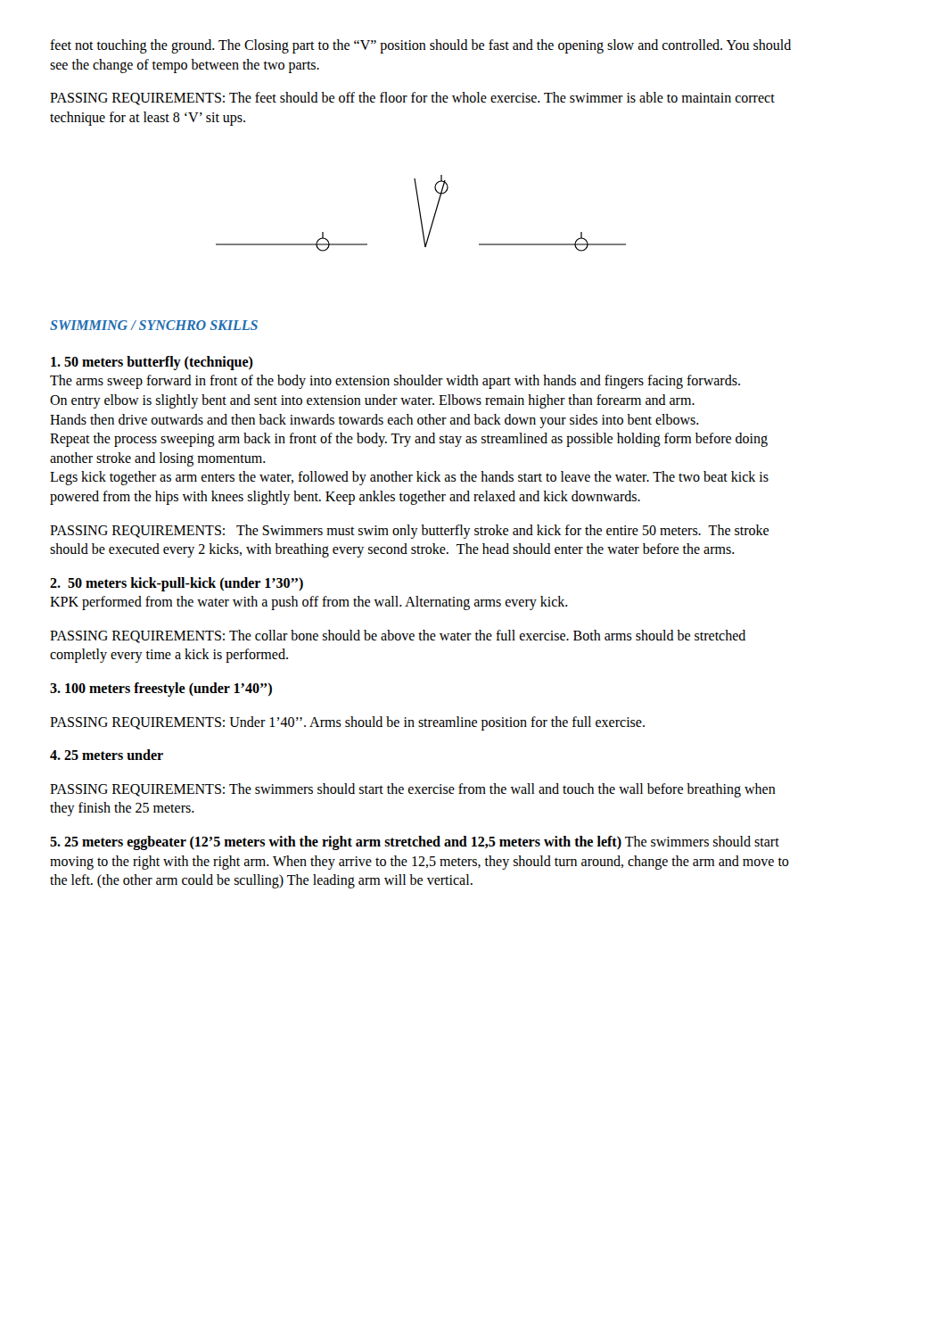feet not touching the ground. The Closing part to the “V” position should be fast and the opening slow and controlled. You should see the change of tempo between the two parts.
PASSING REQUIREMENTS: The feet should be off the floor for the whole exercise. The swimmer is able to maintain correct technique for at least 8 ‘V’ sit ups.
SWIMMING / SYNCHRO SKILLS
1. 50 meters butterfly (technique)
The arms sweep forward in front of the body into extension shoulder width apart with hands and fingers facing forwards.
On entry elbow is slightly bent and sent into extension under water. Elbows remain higher than forearm and arm.
Hands then drive outwards and then back inwards towards each other and back down your sides into bent elbows.
Repeat the process sweeping arm back in front of the body. Try and stay as streamlined as possible holding form before doing another stroke and losing momentum.
Legs kick together as arm enters the water, followed by another kick as the hands start to leave the water. The two beat kick is powered from the hips with knees slightly bent. Keep ankles together and relaxed and kick downwards.
PASSING REQUIREMENTS: The Swimmers must swim only butterfly stroke and kick for the entire 50 meters. The stroke should be executed every 2 kicks, with breathing every second stroke. The head should enter the water before the arms.
2. 50 meters kick-pull-kick (under 1’30’’)
KPK performed from the water with a push off from the wall. Alternating arms every kick.
PASSING REQUIREMENTS: The collar bone should be above the water the full exercise. Both arms should be stretched completly every time a kick is performed.
3. 100 meters freestyle (under 1’40’’)
PASSING REQUIREMENTS: Under 1’40’’. Arms should be in streamline position for the full exercise.
4. 25 meters under
PASSING REQUIREMENTS: The swimmers should start the exercise from the wall and touch the wall before breathing when they finish the 25 meters.
5. 25 meters eggbeater (12’5 meters with the right arm stretched and 12,5 meters with the left) The swimmers should start moving to the right with the right arm. When they arrive to the 12,5 meters, they should turn around, change the arm and move to the left. (the other arm could be sculling) The leading arm will be vertical.